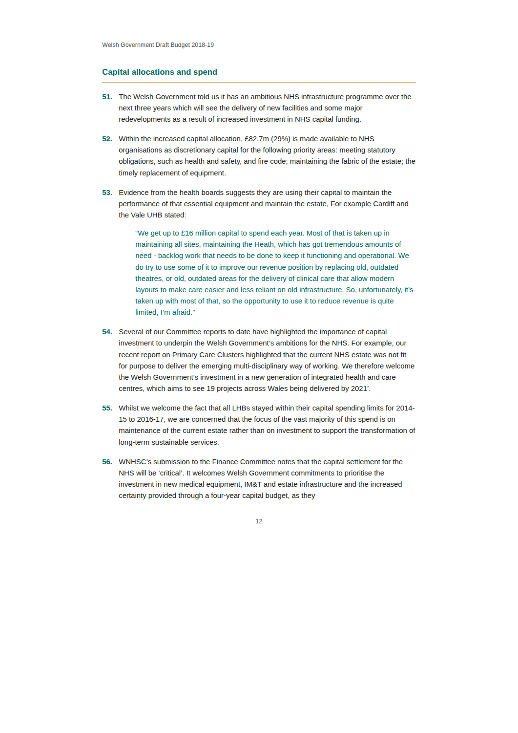Welsh Government Draft Budget 2018-19
Capital allocations and spend
The Welsh Government told us it has an ambitious NHS infrastructure programme over the next three years which will see the delivery of new facilities and some major redevelopments as a result of increased investment in NHS capital funding.
Within the increased capital allocation, £82.7m (29%) is made available to NHS organisations as discretionary capital for the following priority areas: meeting statutory obligations, such as health and safety, and fire code; maintaining the fabric of the estate; the timely replacement of equipment.
Evidence from the health boards suggests they are using their capital to maintain the performance of that essential equipment and maintain the estate, For example Cardiff and the Vale UHB stated:
“We get up to £16 million capital to spend each year. Most of that is taken up in maintaining all sites, maintaining the Heath, which has got tremendous amounts of need - backlog work that needs to be done to keep it functioning and operational. We do try to use some of it to improve our revenue position by replacing old, outdated theatres, or old, outdated areas for the delivery of clinical care that allow modern layouts to make care easier and less reliant on old infrastructure. So, unfortunately, it’s taken up with most of that, so the opportunity to use it to reduce revenue is quite limited, I’m afraid.”
Several of our Committee reports to date have highlighted the importance of capital investment to underpin the Welsh Government’s ambitions for the NHS. For example, our recent report on Primary Care Clusters highlighted that the current NHS estate was not fit for purpose to deliver the emerging multi-disciplinary way of working. We therefore welcome the Welsh Government’s investment in a new generation of integrated health and care centres, which aims to see 19 projects across Wales being delivered by 2021’.
Whilst we welcome the fact that all LHBs stayed within their capital spending limits for 2014-15 to 2016-17, we are concerned that the focus of the vast majority of this spend is on maintenance of the current estate rather than on investment to support the transformation of long-term sustainable services.
WNHSC’s submission to the Finance Committee notes that the capital settlement for the NHS will be ‘critical’. It welcomes Welsh Government commitments to prioritise the investment in new medical equipment, IM&T and estate infrastructure and the increased certainty provided through a four-year capital budget, as they
12